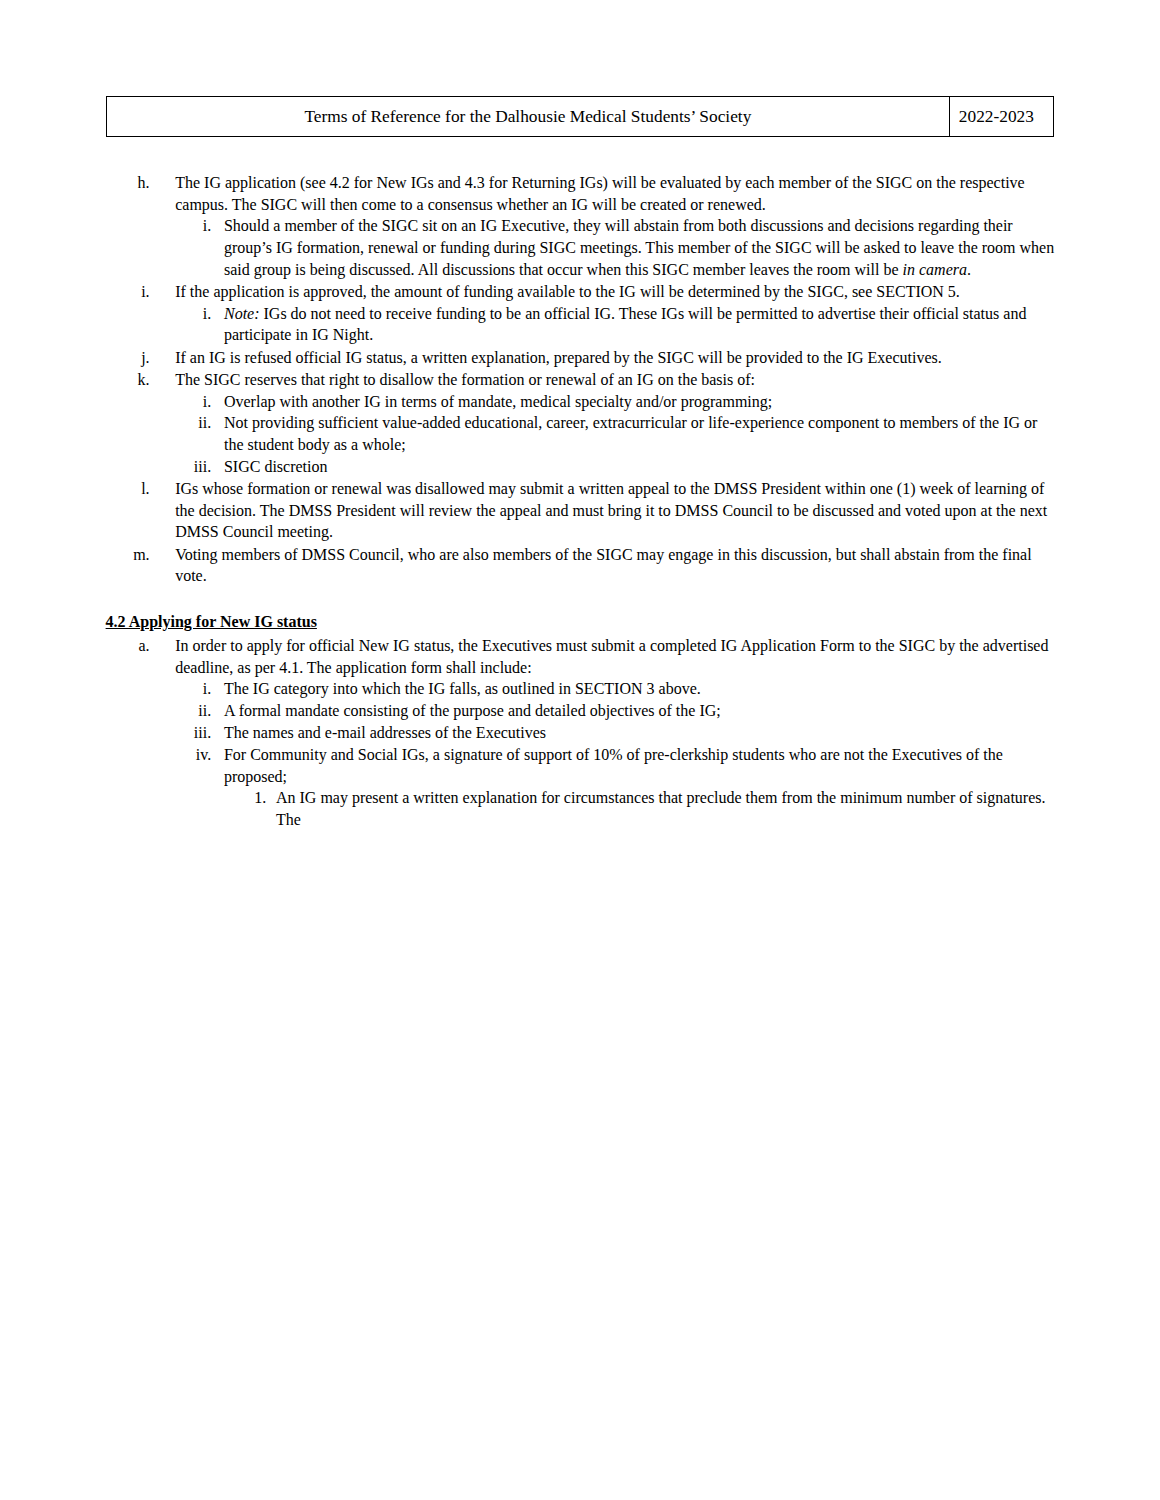| Terms of Reference for the Dalhousie Medical Students’ Society | 2022-2023 |
The IG application (see 4.2 for New IGs and 4.3 for Returning IGs) will be evaluated by each member of the SIGC on the respective campus. The SIGC will then come to a consensus whether an IG will be created or renewed.
Should a member of the SIGC sit on an IG Executive, they will abstain from both discussions and decisions regarding their group’s IG formation, renewal or funding during SIGC meetings. This member of the SIGC will be asked to leave the room when said group is being discussed. All discussions that occur when this SIGC member leaves the room will be in camera.
If the application is approved, the amount of funding available to the IG will be determined by the SIGC, see SECTION 5.
Note: IGs do not need to receive funding to be an official IG. These IGs will be permitted to advertise their official status and participate in IG Night.
If an IG is refused official IG status, a written explanation, prepared by the SIGC will be provided to the IG Executives.
The SIGC reserves that right to disallow the formation or renewal of an IG on the basis of:
Overlap with another IG in terms of mandate, medical specialty and/or programming;
Not providing sufficient value-added educational, career, extracurricular or life-experience component to members of the IG or the student body as a whole;
SIGC discretion
IGs whose formation or renewal was disallowed may submit a written appeal to the DMSS President within one (1) week of learning of the decision. The DMSS President will review the appeal and must bring it to DMSS Council to be discussed and voted upon at the next DMSS Council meeting.
Voting members of DMSS Council, who are also members of the SIGC may engage in this discussion, but shall abstain from the final vote.
4.2 Applying for New IG status
In order to apply for official New IG status, the Executives must submit a completed IG Application Form to the SIGC by the advertised deadline, as per 4.1. The application form shall include:
The IG category into which the IG falls, as outlined in SECTION 3 above.
A formal mandate consisting of the purpose and detailed objectives of the IG;
The names and e-mail addresses of the Executives
For Community and Social IGs, a signature of support of 10% of pre-clerkship students who are not the Executives of the proposed;
An IG may present a written explanation for circumstances that preclude them from the minimum number of signatures. The